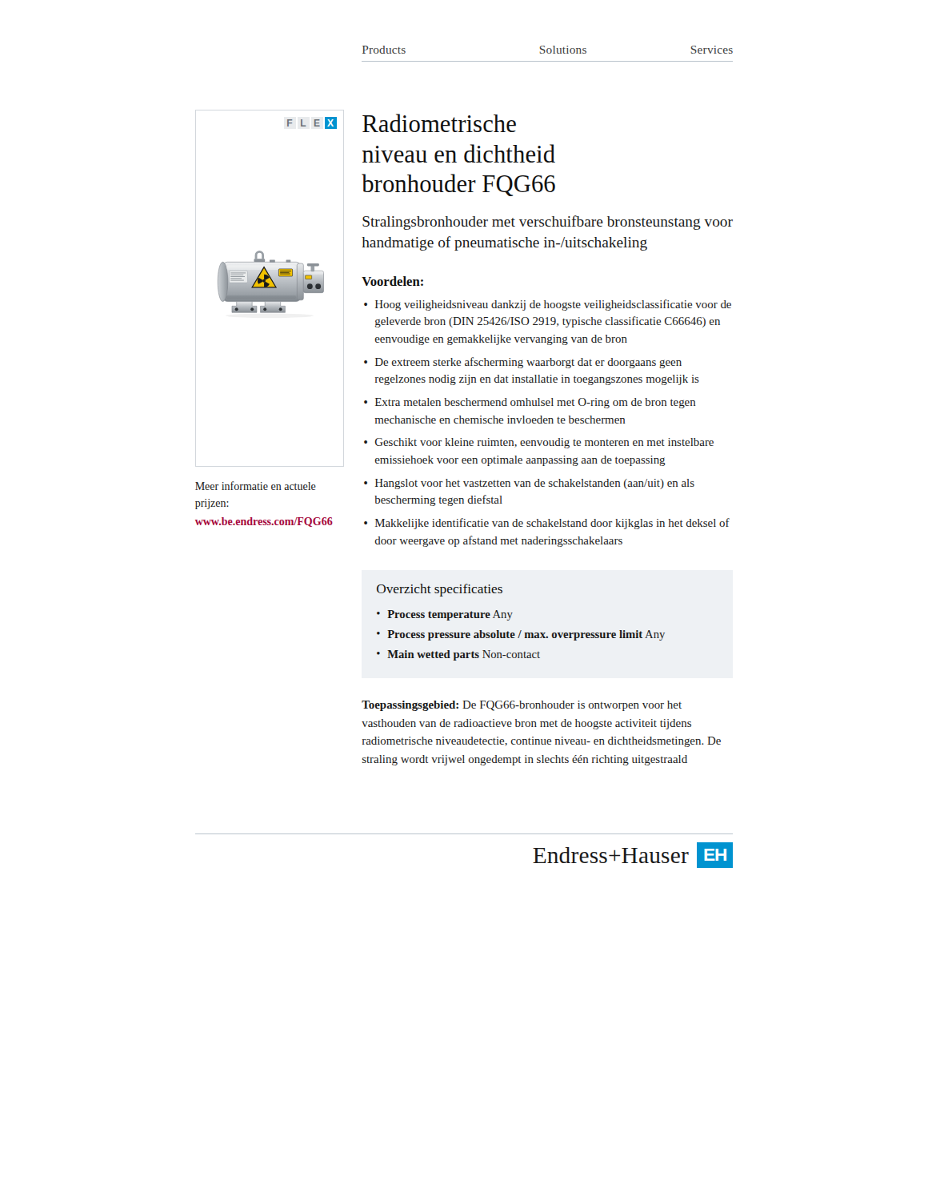Products Solutions Services
FLEX
Meer informatie en actuele prijzen: www.be.endress.com/FQG66
Radiometrische
niveau en dichtheid
bronhouder FQG66
Stralingsbronhouder met verschuifbare bronsteunstang voor handmatige of pneumatische in-/uitschakeling
Voordelen:
Hoog veiligheidsniveau dankzij de hoogste veiligheidsclassificatie voor de geleverde bron (DIN 25426/ISO 2919, typische classificatie C66646) en eenvoudige en gemakkelijke vervanging van de bron
De extreem sterke afscherming waarborgt dat er doorgaans geen regelzones nodig zijn en dat installatie in toegangszones mogelijk is
Extra metalen beschermend omhulsel met O-ring om de bron tegen mechanische en chemische invloeden te beschermen
Geschikt voor kleine ruimten, eenvoudig te monteren en met instelbare emissiehoek voor een optimale aanpassing aan de toepassing
Hangslot voor het vastzetten van de schakelstanden (aan/uit) en als bescherming tegen diefstal
Makkelijke identificatie van de schakelstand door kijkglas in het deksel of door weergave op afstand met naderingsschakelaars
Overzicht specificaties
Process temperature Any
Process pressure absolute / max. overpressure limit Any
Main wetted parts Non-contact
Toepassingsgebied: De FQG66-bronhouder is ontworpen voor het vasthouden van de radioactieve bron met de hoogste activiteit tijdens radiometrische niveaudetectie, continue niveau- en dichtheidsmetingen. De straling wordt vrijwel ongedempt in slechts één richting uitgestraald
Endress+Hauser EH